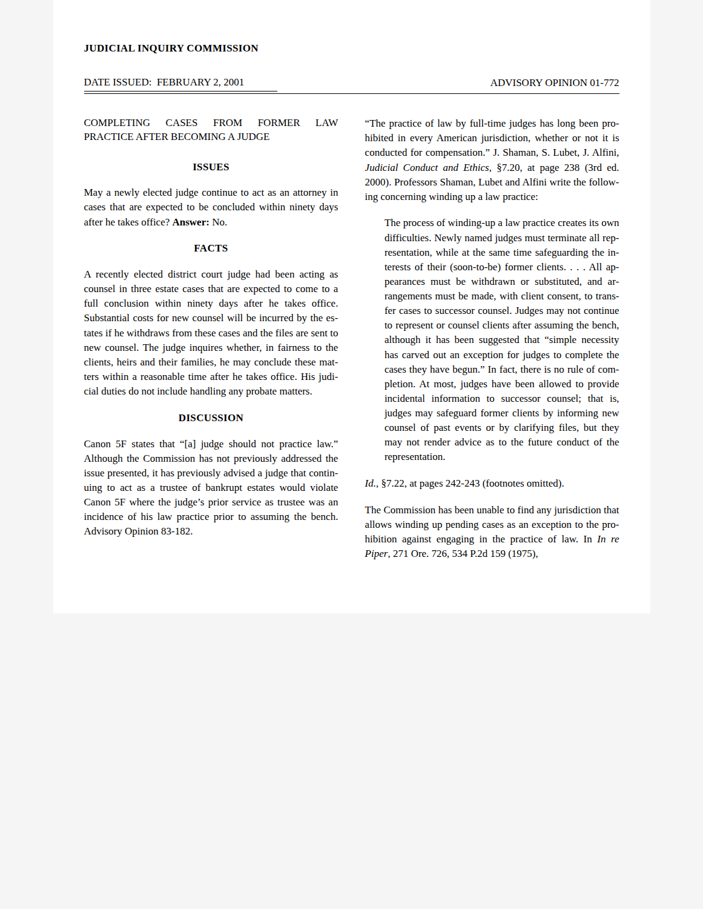JUDICIAL INQUIRY COMMISSION
DATE ISSUED: FEBRUARY 2, 2001
ADVISORY OPINION 01-772
Completing cases from former law practice after becoming a judge
Issues
May a newly elected judge continue to act as an attorney in cases that are expected to be concluded within ninety days after he takes office? Answer: No.
Facts
A recently elected district court judge had been acting as counsel in three estate cases that are expected to come to a full conclusion within ninety days after he takes office. Substantial costs for new counsel will be incurred by the estates if he withdraws from these cases and the files are sent to new counsel. The judge inquires whether, in fairness to the clients, heirs and their families, he may conclude these matters within a reasonable time after he takes office. His judicial duties do not include handling any probate matters.
Discussion
Canon 5F states that “[a] judge should not practice law.” Although the Commission has not previously addressed the issue presented, it has previously advised a judge that continuing to act as a trustee of bankrupt estates would violate Canon 5F where the judge’s prior service as trustee was an incidence of his law practice prior to assuming the bench. Advisory Opinion 83-182.
“The practice of law by full-time judges has long been prohibited in every American jurisdiction, whether or not it is conducted for compensation.” J. Shaman, S. Lubet, J. Alfini, Judicial Conduct and Ethics, §7.20, at page 238 (3rd ed. 2000). Professors Shaman, Lubet and Alfini write the following concerning winding up a law practice:
The process of winding-up a law practice creates its own difficulties. Newly named judges must terminate all representation, while at the same time safeguarding the interests of their (soon-to-be) former clients. . . . All appearances must be withdrawn or substituted, and arrangements must be made, with client consent, to transfer cases to successor counsel. Judges may not continue to represent or counsel clients after assuming the bench, although it has been suggested that “simple necessity has carved out an exception for judges to complete the cases they have begun.” In fact, there is no rule of completion. At most, judges have been allowed to provide incidental information to successor counsel; that is, judges may safeguard former clients by informing new counsel of past events or by clarifying files, but they may not render advice as to the future conduct of the representation.
Id., §7.22, at pages 242-243 (footnotes omitted).
The Commission has been unable to find any jurisdiction that allows winding up pending cases as an exception to the prohibition against engaging in the practice of law. In In re Piper, 271 Ore. 726, 534 P.2d 159 (1975),